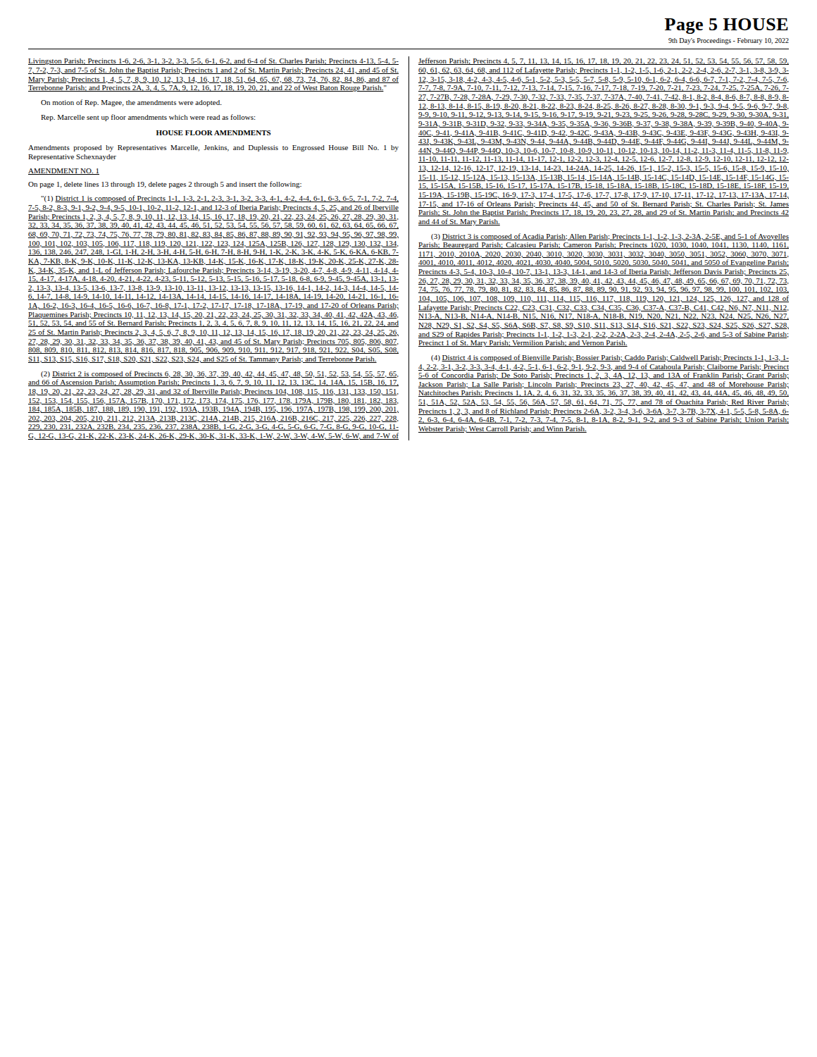Page 5 HOUSE
9th Day's Proceedings - February 10, 2022
Livingston Parish; Precincts 1-6, 2-6, 3-1, 3-2, 3-3, 5-5, 6-1, 6-2, and 6-4 of St. Charles Parish; Precincts 4-13, 5-4, 5-7, 7-2, 7-3, and 7-5 of St. John the Baptist Parish; Precincts 1 and 2 of St. Martin Parish; Precincts 24, 41, and 45 of St. Mary Parish; Precincts 1, 4, 5, 7, 8, 9, 10, 12, 13, 14, 16, 17, 18, 51, 64, 65, 67, 68, 73, 74, 76, 82, 84, 86, and 87 of Terrebonne Parish; and Precincts 2A, 3, 4, 5, 7A, 9, 12, 16, 17, 18, 19, 20, 21, and 22 of West Baton Rouge Parish."
On motion of Rep. Magee, the amendments were adopted.
Rep. Marcelle sent up floor amendments which were read as follows:
HOUSE FLOOR AMENDMENTS
Amendments proposed by Representatives Marcelle, Jenkins, and Duplessis to Engrossed House Bill No. 1 by Representative Schexnayder
AMENDMENT NO. 1
On page 1, delete lines 13 through 19, delete pages 2 through 5 and insert the following:
"(1) District 1 is composed of Precincts 1-1, 1-3, 2-1, 2-3, 3-1, 3-2, 3-3, 4-1, 4-2, 4-4, 6-1, 6-3, 6-5, 7-1, 7-2, 7-4, 7-5, 8-2, 8-3, 9-1, 9-2, 9-4, 9-5, 10-1, 10-2, 11-2, 12-1, and 12-3 of Iberia Parish; Precincts 4, 5, 25, and 26 of Iberville Parish; Precincts 1, 2, 3, 4, 5, 7, 8, 9, 10, 11, 12, 13, 14, 15, 16, 17, 18, 19, 20, 21, 22, 23, 24, 25, 26, 27, 28, 29, 30, 31, 32, 33, 34, 35, 36, 37, 38, 39, 40, 41, 42, 43, 44, 45, 46, 51, 52, 53, 54, 55, 56, 57, 58, 59, 60, 61, 62, 63, 64, 65, 66, 67, 68, 69, 70, 71, 72, 73, 74, 75, 76, 77, 78, 79, 80, 81, 82, 83, 84, 85, 86, 87, 88, 89, 90, 91, 92, 93, 94, 95, 96, 97, 98, 99, 100, 101, 102, 103, 105, 106, 117, 118, 119, 120, 121, 122, 123, 124, 125A, 125B, 126, 127, 128, 129, 130, 132, 134, 136, 138, 246, 247, 248, 1-GI, 1-H, 2-H, 3-H, 4-H, 5-H, 6-H, 7-H, 8-H, 9-H, 1-K, 2-K, 3-K, 4-K, 5-K, 6-KA, 6-KB, 7-KA, 7-KB, 8-K, 9-K, 10-K, 11-K, 12-K, 13-KA, 13-KB, 14-K, 15-K, 16-K, 17-K, 18-K, 19-K, 20-K, 25-K, 27-K, 28-K, 34-K, 35-K, and 1-L of Jefferson Parish; Lafourche Parish; Precincts 3-14, 3-19, 3-20, 4-7, 4-8, 4-9, 4-11, 4-14, 4-15, 4-17, 4-17A, 4-18, 4-20, 4-21, 4-22, 4-23, 5-11, 5-12, 5-13, 5-15, 5-16, 5-17, 5-18, 6-8, 6-9, 9-45, 9-45A, 13-1, 13-2, 13-3, 13-4, 13-5, 13-6, 13-7, 13-8, 13-9, 13-10, 13-11, 13-12, 13-13, 13-15, 13-16, 14-1, 14-2, 14-3, 14-4, 14-5, 14-6, 14-7, 14-8, 14-9, 14-10, 14-11, 14-12, 14-13A, 14-14, 14-15, 14-16, 14-17, 14-18A, 14-19, 14-20, 14-21, 16-1, 16-1A, 16-2, 16-3, 16-4, 16-5, 16-6, 16-7, 16-8, 17-1, 17-2, 17-17, 17-18, 17-18A, 17-19, and 17-20 of Orleans Parish; Plaquemines Parish; Precincts 10, 11, 12, 13, 14, 15, 20, 21, 22, 23, 24, 25, 30, 31, 32, 33, 34, 40, 41, 42, 42A, 43, 46, 51, 52, 53, 54, and 55 of St. Bernard Parish; Precincts 1, 2, 3, 4, 5, 6, 7, 8, 9, 10, 11, 12, 13, 14, 15, 16, 21, 22, 24, and 25 of St. Martin Parish; Precincts 2, 3, 4, 5, 6, 7, 8, 9, 10, 11, 12, 13, 14, 15, 16, 17, 18, 19, 20, 21, 22, 23, 24, 25, 26, 27, 28, 29, 30, 31, 32, 33, 34, 35, 36, 37, 38, 39, 40, 41, 43, and 45 of St. Mary Parish; Precincts 705, 805, 806, 807, 808, 809, 810, 811, 812, 813, 814, 816, 817, 818, 905, 906, 909, 910, 911, 912, 917, 918, 921, 922, S04, S05, S08, S11, S13, S15, S16, S17, S18, S20, S21, S22, S23, S24, and S25 of St. Tammany Parish; and Terrebonne Parish.
(2) District 2 is composed of Precincts 6, 28, 30, 36, 37, 39, 40, 42, 44, 45, 47, 48, 50, 51, 52, 53, 54, 55, 57, 65, and 66 of Ascension Parish; Assumption Parish; Precincts 1, 3, 6, 7, 9, 10, 11, 12, 13, 13C, 14, 14A, 15, 15B, 16, 17, 18, 19, 20, 21, 22, 23, 24, 27, 28, 29, 31, and 32 of Iberville Parish; Precincts 104, 108, 115, 116, 131, 133, 150, 151, 152, 153, 154, 155, 156, 157A, 157B, 170, 171, 172, 173, 174, 175, 176, 177, 178, 179A, 179B, 180, 181, 182, 183, 184, 185A, 185B, 187, 188, 189, 190, 191, 192, 193A, 193B, 194A, 194B, 195, 196, 197A, 197B, 198, 199, 200, 201, 202, 203, 204, 205, 210, 211, 212, 213A, 213B, 213C, 214A, 214B, 215, 216A, 216B, 216C, 217, 225, 226, 227, 228, 229, 230, 231, 232A, 232B, 234, 235, 236, 237, 238A, 238B, 1-G, 2-G, 3-G, 4-G, 5-G, 6-G, 7-G, 8-G, 9-G, 10-G, 11-G, 12-G, 13-G, 21-K, 22-K, 23-K, 24-K, 26-K, 29-K, 30-K, 31-K, 33-K, 1-W, 2-W, 3-W, 4-W, 5-W, 6-W, and 7-W of Jefferson Parish; Precincts 4, 5, 7, 11, 13, 14, 15, 16, 17, 18, 19, 20, 21, 22, 23, 24, 51, 52, 53, 54, 55, 56, 57, 58, 59, 60, 61, 62, 63, 64, 68, and 112 of Lafayette Parish; Precincts 1-1, 1-2, 1-5, 1-6, 2-1, 2-2, 2-4, 2-6, 2-7, 3-1, 3-8, 3-9, 3-12, 3-15, 3-18, 4-2, 4-3, 4-5, 4-6, 5-1, 5-2, 5-3, 5-5, 5-7, 5-8, 5-9, 5-10, 6-1, 6-2, 6-4, 6-6, 6-7, 7-1, 7-2, 7-4, 7-5, 7-6, 7-7, 7-8, 7-9A, 7-10, 7-11, 7-12, 7-13, 7-14, 7-15, 7-16, 7-17, 7-18, 7-19, 7-20, 7-21, 7-23, 7-24, 7-25, 7-25A, 7-26, 7-27, 7-27B, 7-28, 7-28A, 7-29, 7-30, 7-32, 7-33, 7-35, 7-37, 7-37A, 7-40, 7-41, 7-42, 8-1, 8-2, 8-4, 8-6, 8-7, 8-8, 8-9, 8-12, 8-13, 8-14, 8-15, 8-19, 8-20, 8-21, 8-22, 8-23, 8-24, 8-25, 8-26, 8-27, 8-28, 8-30, 9-1, 9-3, 9-4, 9-5, 9-6, 9-7, 9-8, 9-9, 9-10, 9-11, 9-12, 9-13, 9-14, 9-15, 9-16, 9-17, 9-19, 9-21, 9-23, 9-25, 9-26, 9-28, 9-28C, 9-29, 9-30, 9-30A, 9-31, 9-31A, 9-31B, 9-31D, 9-32, 9-33, 9-34A, 9-35, 9-35A, 9-36, 9-36B, 9-37, 9-38, 9-38A, 9-39, 9-39B, 9-40, 9-40A, 9-40C, 9-41, 9-41A, 9-41B, 9-41C, 9-41D, 9-42, 9-42C, 9-43A, 9-43B, 9-43C, 9-43E, 9-43F, 9-43G, 9-43H, 9-43I, 9-43J, 9-43K, 9-43L, 9-43M, 9-43N, 9-44, 9-44A, 9-44B, 9-44D, 9-44E, 9-44F, 9-44G, 9-44I, 9-44J, 9-44L, 9-44M, 9-44N, 9-44O, 9-44P, 9-44Q, 10-3, 10-6, 10-7, 10-8, 10-9, 10-11, 10-12, 10-13, 10-14, 11-2, 11-3, 11-4, 11-5, 11-8, 11-9, 11-10, 11-11, 11-12, 11-13, 11-14, 11-17, 12-1, 12-2, 12-3, 12-4, 12-5, 12-6, 12-7, 12-8, 12-9, 12-10, 12-11, 12-12, 12-13, 12-14, 12-16, 12-17, 12-19, 13-14, 14-23, 14-24A, 14-25, 14-26, 15-1, 15-2, 15-3, 15-5, 15-6, 15-8, 15-9, 15-10, 15-11, 15-12, 15-12A, 15-13, 15-13A, 15-13B, 15-14, 15-14A, 15-14B, 15-14C, 15-14D, 15-14E, 15-14F, 15-14G, 15-15, 15-15A, 15-15B, 15-16, 15-17, 15-17A, 15-17B, 15-18, 15-18A, 15-18B, 15-18C, 15-18D, 15-18E, 15-18F, 15-19, 15-19A, 15-19B, 15-19C, 16-9, 17-3, 17-4, 17-5, 17-6, 17-7, 17-8, 17-9, 17-10, 17-11, 17-12, 17-13, 17-13A, 17-14, 17-15, and 17-16 of Orleans Parish; Precincts 44, 45, and 50 of St. Bernard Parish; St. Charles Parish; St. James Parish; St. John the Baptist Parish; Precincts 17, 18, 19, 20, 23, 27, 28, and 29 of St. Martin Parish; and Precincts 42 and 44 of St. Mary Parish.
(3) District 3 is composed of Acadia Parish; Allen Parish; Precincts 1-1, 1-2, 1-3, 2-3A, 2-5E, and 5-1 of Avoyelles Parish; Beauregard Parish; Calcasieu Parish; Cameron Parish; Precincts 1020, 1030, 1040, 1041, 1130, 1140, 1161, 1171, 2010, 2010A, 2020, 2030, 2040, 3010, 3020, 3030, 3031, 3032, 3040, 3050, 3051, 3052, 3060, 3070, 3071, 4001, 4010, 4011, 4012, 4020, 4021, 4030, 4040, 5004, 5010, 5020, 5030, 5040, 5041, and 5050 of Evangeline Parish; Precincts 4-3, 5-4, 10-3, 10-4, 10-7, 13-1, 13-3, 14-1, and 14-3 of Iberia Parish; Jefferson Davis Parish; Precincts 25, 26, 27, 28, 29, 30, 31, 32, 33, 34, 35, 36, 37, 38, 39, 40, 41, 42, 43, 44, 45, 46, 47, 48, 49, 65, 66, 67, 69, 70, 71, 72, 73, 74, 75, 76, 77, 78, 79, 80, 81, 82, 83, 84, 85, 86, 87, 88, 89, 90, 91, 92, 93, 94, 95, 96, 97, 98, 99, 100, 101, 102, 103, 104, 105, 106, 107, 108, 109, 110, 111, 114, 115, 116, 117, 118, 119, 120, 121, 124, 125, 126, 127, and 128 of Lafayette Parish; Precincts C22, C23, C31, C32, C33, C34, C35, C36, C37-A, C37-B, C41, C42, N6, N7, N11, N12, N13-A, N13-B, N14-A, N14-B, N15, N16, N17, N18-A, N18-B, N19, N20, N21, N22, N23, N24, N25, N26, N27, N28, N29, S1, S2, S4, S5, S6A, S6B, S7, S8, S9, S10, S11, S13, S14, S16, S21, S22, S23, S24, S25, S26, S27, S28, and S29 of Rapides Parish; Precincts 1-1, 1-2, 1-3, 2-1, 2-2, 2-2A, 2-3, 2-4, 2-4A, 2-5, 2-6, and 5-3 of Sabine Parish; Precinct 1 of St. Mary Parish; Vermilion Parish; and Vernon Parish.
(4) District 4 is composed of Bienville Parish; Bossier Parish; Caddo Parish; Caldwell Parish; Precincts 1-1, 1-3, 1-4, 2-2, 3-1, 3-2, 3-3, 3-4, 4-1, 4-2, 5-1, 6-1, 6-2, 9-1, 9-2, 9-3, and 9-4 of Catahoula Parish; Claiborne Parish; Precinct 5-6 of Concordia Parish; De Soto Parish; Precincts 1, 2, 3, 4A, 12, 13, and 13A of Franklin Parish; Grant Parish; Jackson Parish; La Salle Parish; Lincoln Parish; Precincts 23, 27, 40, 42, 45, 47, and 48 of Morehouse Parish; Natchitoches Parish; Precincts 1, 1A, 2, 4, 6, 31, 32, 33, 35, 36, 37, 38, 39, 40, 41, 42, 43, 44, 44A, 45, 46, 48, 49, 50, 51, 51A, 52, 52A, 53, 54, 55, 56, 56A, 57, 58, 61, 64, 71, 75, 77, and 78 of Ouachita Parish; Red River Parish; Precincts 1, 2, 3, and 8 of Richland Parish; Precincts 2-6A, 3-2, 3-4, 3-6, 3-6A, 3-7, 3-7B, 3-7X, 4-1, 5-5, 5-8, 5-8A, 6-2, 6-3, 6-4, 6-4A, 6-4B, 7-1, 7-2, 7-3, 7-4, 7-5, 8-1, 8-1A, 8-2, 9-1, 9-2, and 9-3 of Sabine Parish; Union Parish; Webster Parish; West Carroll Parish; and Winn Parish.